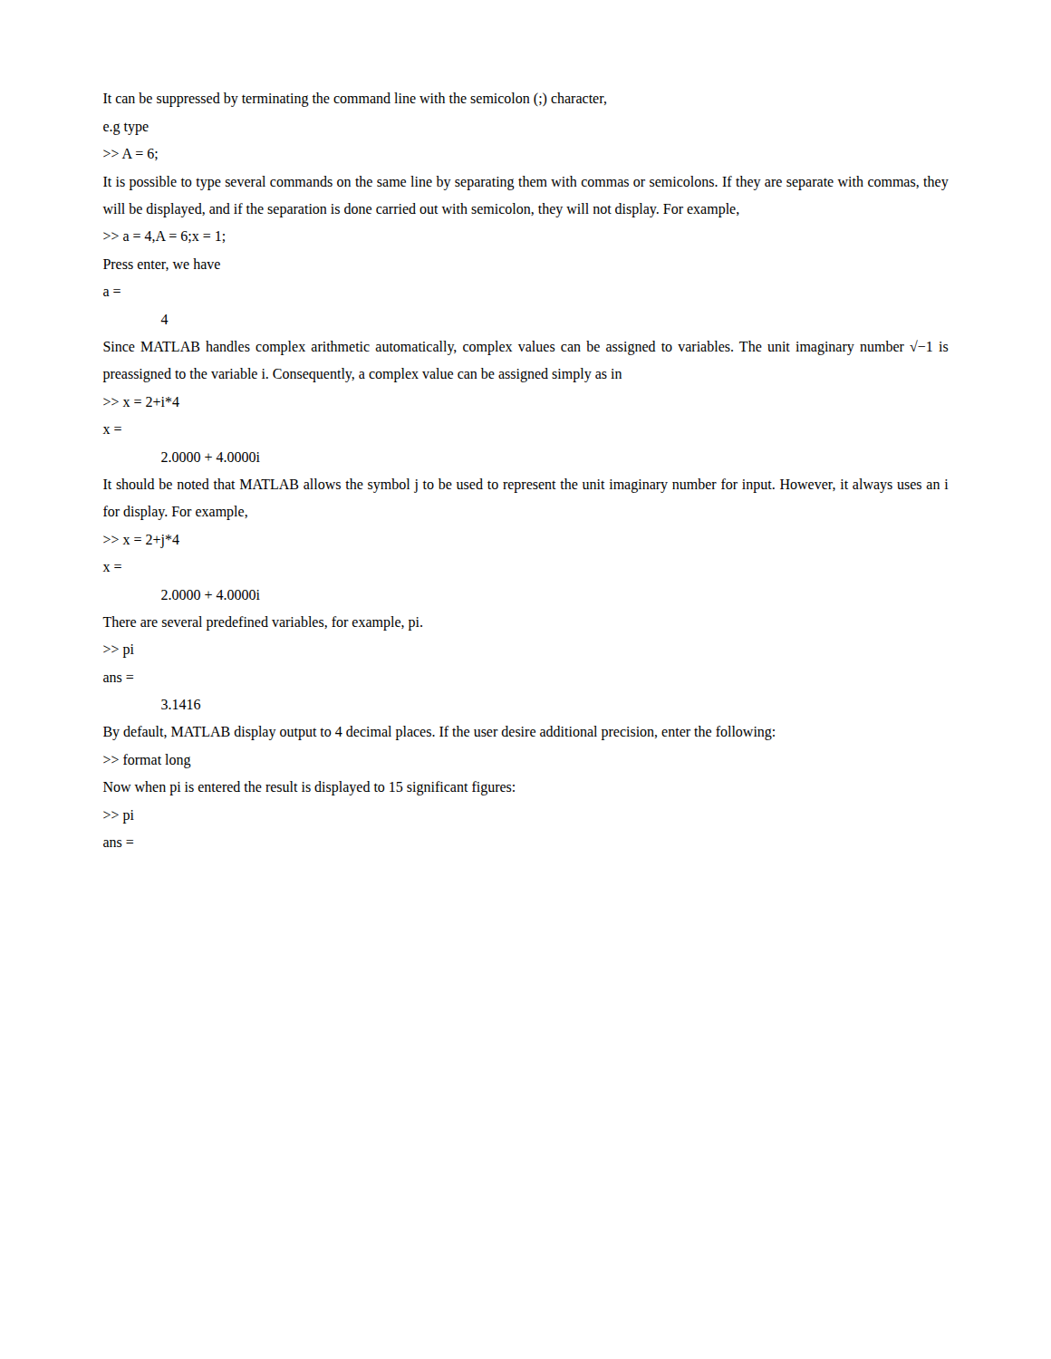It can be suppressed by terminating the command line with the semicolon (;) character,
e.g type
>> A = 6;
It is possible to type several commands on the same line by separating them with commas or semicolons. If they are separate with commas, they will be displayed, and if the separation is done carried out with semicolon, they will not display. For example,
>> a = 4,A = 6;x = 1;
Press enter, we have
a =
4
Since MATLAB handles complex arithmetic automatically, complex values can be assigned to variables. The unit imaginary number √−1 is preassigned to the variable i. Consequently, a complex value can be assigned simply as in
>> x = 2+i*4
x =
2.0000 + 4.0000i
It should be noted that MATLAB allows the symbol j to be used to represent the unit imaginary number for input. However, it always uses an i for display. For example,
>> x = 2+j*4
x =
2.0000 + 4.0000i
There are several predefined variables, for example, pi.
>> pi
ans =
3.1416
By default, MATLAB display output to 4 decimal places. If the user desire additional precision, enter the following:
>> format long
Now when pi is entered the result is displayed to 15 significant figures:
>> pi
ans =